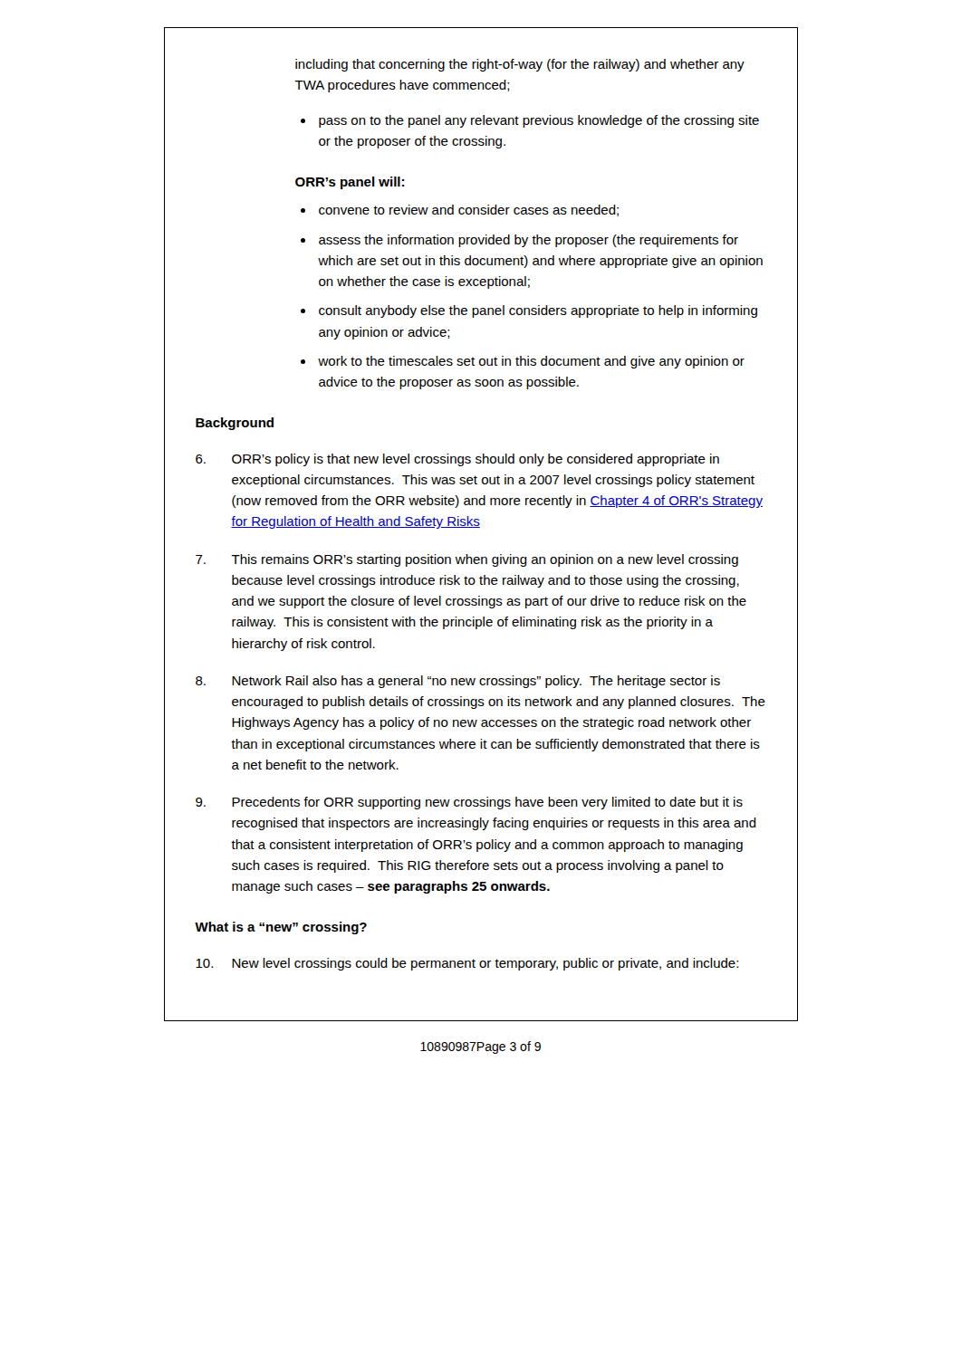including that concerning the right-of-way (for the railway) and whether any TWA procedures have commenced;
pass on to the panel any relevant previous knowledge of the crossing site or the proposer of the crossing.
ORR’s panel will:
convene to review and consider cases as needed;
assess the information provided by the proposer (the requirements for which are set out in this document) and where appropriate give an opinion on whether the case is exceptional;
consult anybody else the panel considers appropriate to help in informing any opinion or advice;
work to the timescales set out in this document and give any opinion or advice to the proposer as soon as possible.
Background
ORR’s policy is that new level crossings should only be considered appropriate in exceptional circumstances. This was set out in a 2007 level crossings policy statement (now removed from the ORR website) and more recently in Chapter 4 of ORR's Strategy for Regulation of Health and Safety Risks
This remains ORR’s starting position when giving an opinion on a new level crossing because level crossings introduce risk to the railway and to those using the crossing, and we support the closure of level crossings as part of our drive to reduce risk on the railway. This is consistent with the principle of eliminating risk as the priority in a hierarchy of risk control.
Network Rail also has a general “no new crossings” policy. The heritage sector is encouraged to publish details of crossings on its network and any planned closures. The Highways Agency has a policy of no new accesses on the strategic road network other than in exceptional circumstances where it can be sufficiently demonstrated that there is a net benefit to the network.
Precedents for ORR supporting new crossings have been very limited to date but it is recognised that inspectors are increasingly facing enquiries or requests in this area and that a consistent interpretation of ORR’s policy and a common approach to managing such cases is required. This RIG therefore sets out a process involving a panel to manage such cases – see paragraphs 25 onwards.
What is a “new” crossing?
New level crossings could be permanent or temporary, public or private, and include:
10890987Page 3 of 9